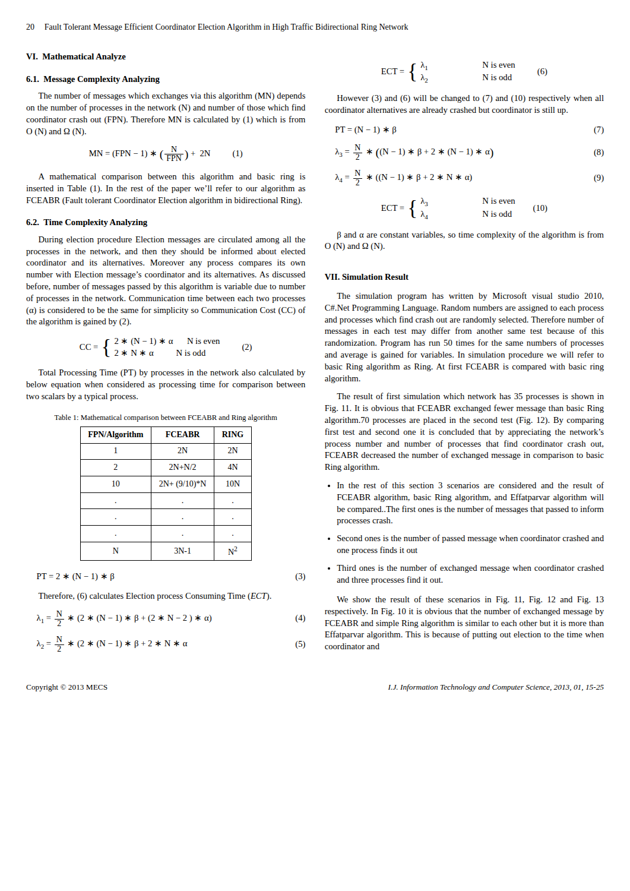20 Fault Tolerant Message Efficient Coordinator Election Algorithm in High Traffic Bidirectional Ring Network
VI. Mathematical Analyze
6.1. Message Complexity Analyzing
The number of messages which exchanges via this algorithm (MN) depends on the number of processes in the network (N) and number of those which find coordinator crash out (FPN). Therefore MN is calculated by (1) which is from O (N) and Ω (N).
MN = (FPN − 1) ∗ (NFPN) + 2N
(1)
A mathematical comparison between this algorithm and basic ring is inserted in Table (1). In the rest of the paper we’ll refer to our algorithm as FCEABR (Fault tolerant Coordinator Election algorithm in bidirectional Ring).
6.2. Time Complexity Analyzing
During election procedure Election messages are circulated among all the processes in the network, and then they should be informed about elected coordinator and its alternatives. Moreover any process compares its own number with Election message’s coordinator and its alternatives. As discussed before, number of messages passed by this algorithm is variable due to number of processes in the network. Communication time between each two processes (α) is considered to be the same for simplicity so Communication Cost (CC) of the algorithm is gained by (2).
CC = { 2 ∗ (N − 1) ∗ α N is even 2 ∗ N ∗ α N is odd
(2)
Total Processing Time (PT) by processes in the network also calculated by below equation when considered as processing time for comparison between two scalars by a typical process.
Table 1: Mathematical comparison between FCEABR and Ring algorithm
| FPN/Algorithm | FCEABR | RING |
| --- | --- | --- |
| 1 | 2N | 2N |
| 2 | 2N+N/2 | 4N |
| 10 | 2N+ (9/10)*N | 10N |
| . | . | . |
| . | . | . |
| . | . | . |
| N | 3N-1 | N 2 |
PT = 2 ∗ (N − 1) ∗ β
(3)
Therefore, (6) calculates Election process Consuming Time (ECT).
λ1 = N 2 ∗ (2 ∗ (N − 1) ∗ β + (2 ∗ N − 2 ) ∗ α)
(4)
λ2 = N 2 ∗ (2 ∗ (N − 1) ∗ β + 2 ∗ N ∗ α
(5)
ECT = { λ1 N is even λ2 N is odd
(6)
However (3) and (6) will be changed to (7) and (10) respectively when all coordinator alternatives are already crashed but coordinator is still up.
PT = (N − 1) ∗ β
(7)
λ3 = N 2 ∗ ((N − 1) ∗ β + 2 ∗ (N − 1) ∗ α)
(8)
λ4 = N 2 ∗ ((N − 1) ∗ β + 2 ∗ N ∗ α)
(9)
ECT = { λ3 N is even λ4 N is odd
(10)
β and α are constant variables, so time complexity of the algorithm is from O (N) and Ω (N).
VII. Simulation Result
The simulation program has written by Microsoft visual studio 2010, C#.Net Programming Language. Random numbers are assigned to each process and processes which find crash out are randomly selected. Therefore number of messages in each test may differ from another same test because of this randomization. Program has run 50 times for the same numbers of processes and average is gained for variables. In simulation procedure we will refer to basic Ring algorithm as Ring. At first FCEABR is compared with basic ring algorithm.
The result of first simulation which network has 35 processes is shown in Fig. 11. It is obvious that FCEABR exchanged fewer message than basic Ring algorithm.70 processes are placed in the second test (Fig. 12). By comparing first test and second one it is concluded that by appreciating the network’s process number and number of processes that find coordinator crash out, FCEABR decreased the number of exchanged message in comparison to basic Ring algorithm.
In the rest of this section 3 scenarios are considered and the result of FCEABR algorithm, basic Ring algorithm, and Effatparvar algorithm will be compared..The first ones is the number of messages that passed to inform processes crash.
Second ones is the number of passed message when coordinator crashed and one process finds it out
Third ones is the number of exchanged message when coordinator crashed and three processes find it out.
We show the result of these scenarios in Fig. 11, Fig. 12 and Fig. 13 respectively. In Fig. 10 it is obvious that the number of exchanged message by FCEABR and simple Ring algorithm is similar to each other but it is more than Effatparvar algorithm. This is because of putting out election to the time when coordinator and
Copyright © 2013 MECS
I.J. Information Technology and Computer Science, 2013, 01, 15-25